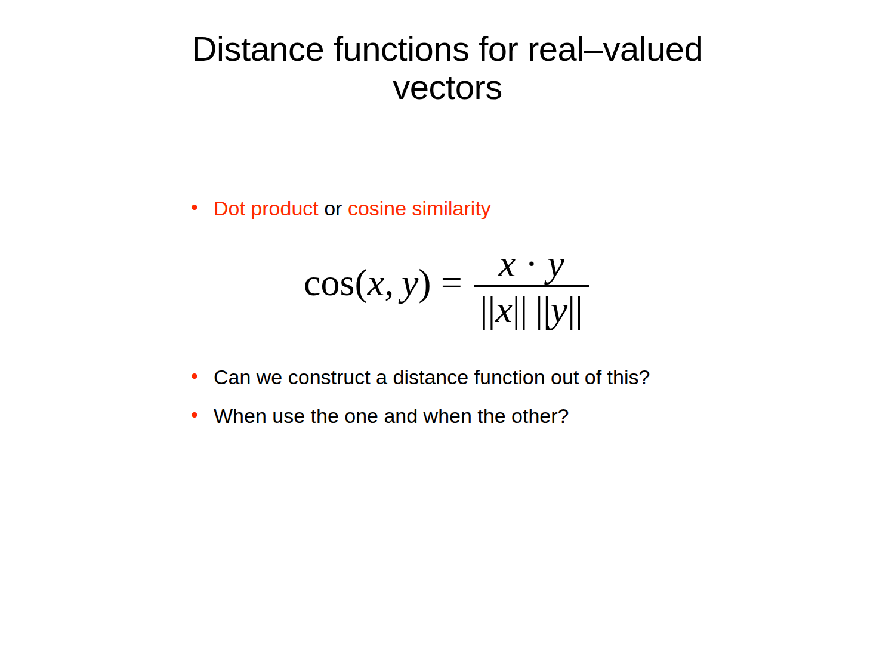Distance functions for real–valued vectors
Dot product or cosine similarity
cos(x, y) = x · y ||x|| ||y||
Can we construct a distance function out of this?
When use the one and when the other?